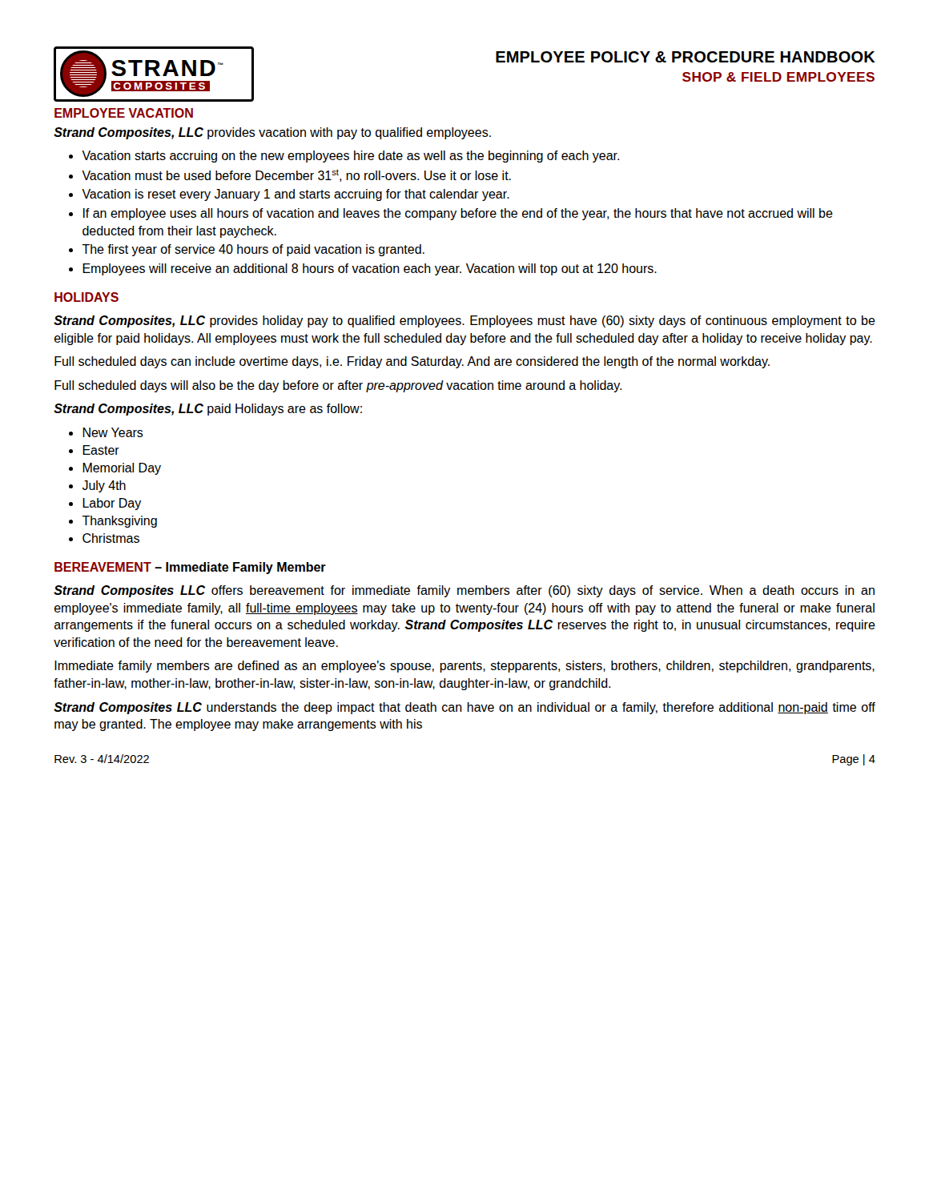STRAND™
COMPOSITES
EMPLOYEE POLICY & PROCEDURE HANDBOOK
SHOP & FIELD EMPLOYEES
EMPLOYEE VACATION
Strand Composites, LLC provides vacation with pay to qualified employees.
Vacation starts accruing on the new employees hire date as well as the beginning of each year.
Vacation must be used before December 31st, no roll-overs. Use it or lose it.
Vacation is reset every January 1 and starts accruing for that calendar year.
If an employee uses all hours of vacation and leaves the company before the end of the year, the hours that have not accrued will be deducted from their last paycheck.
The first year of service 40 hours of paid vacation is granted.
Employees will receive an additional 8 hours of vacation each year. Vacation will top out at 120 hours.
HOLIDAYS
Strand Composites, LLC provides holiday pay to qualified employees. Employees must have (60) sixty days of continuous employment to be eligible for paid holidays. All employees must work the full scheduled day before and the full scheduled day after a holiday to receive holiday pay.
Full scheduled days can include overtime days, i.e. Friday and Saturday. And are considered the length of the normal workday.
Full scheduled days will also be the day before or after pre-approved vacation time around a holiday.
Strand Composites, LLC paid Holidays are as follow:
New Years
Easter
Memorial Day
July 4th
Labor Day
Thanksgiving
Christmas
BEREAVEMENT – Immediate Family Member
Strand Composites LLC offers bereavement for immediate family members after (60) sixty days of service. When a death occurs in an employee's immediate family, all full-time employees may take up to twenty-four (24) hours off with pay to attend the funeral or make funeral arrangements if the funeral occurs on a scheduled workday. Strand Composites LLC reserves the right to, in unusual circumstances, require verification of the need for the bereavement leave.
Immediate family members are defined as an employee's spouse, parents, stepparents, sisters, brothers, children, stepchildren, grandparents, father-in-law, mother-in-law, brother-in-law, sister-in-law, son-in-law, daughter-in-law, or grandchild.
Strand Composites LLC understands the deep impact that death can have on an individual or a family, therefore additional non-paid time off may be granted. The employee may make arrangements with his
Rev. 3 - 4/14/2022
Page | 4